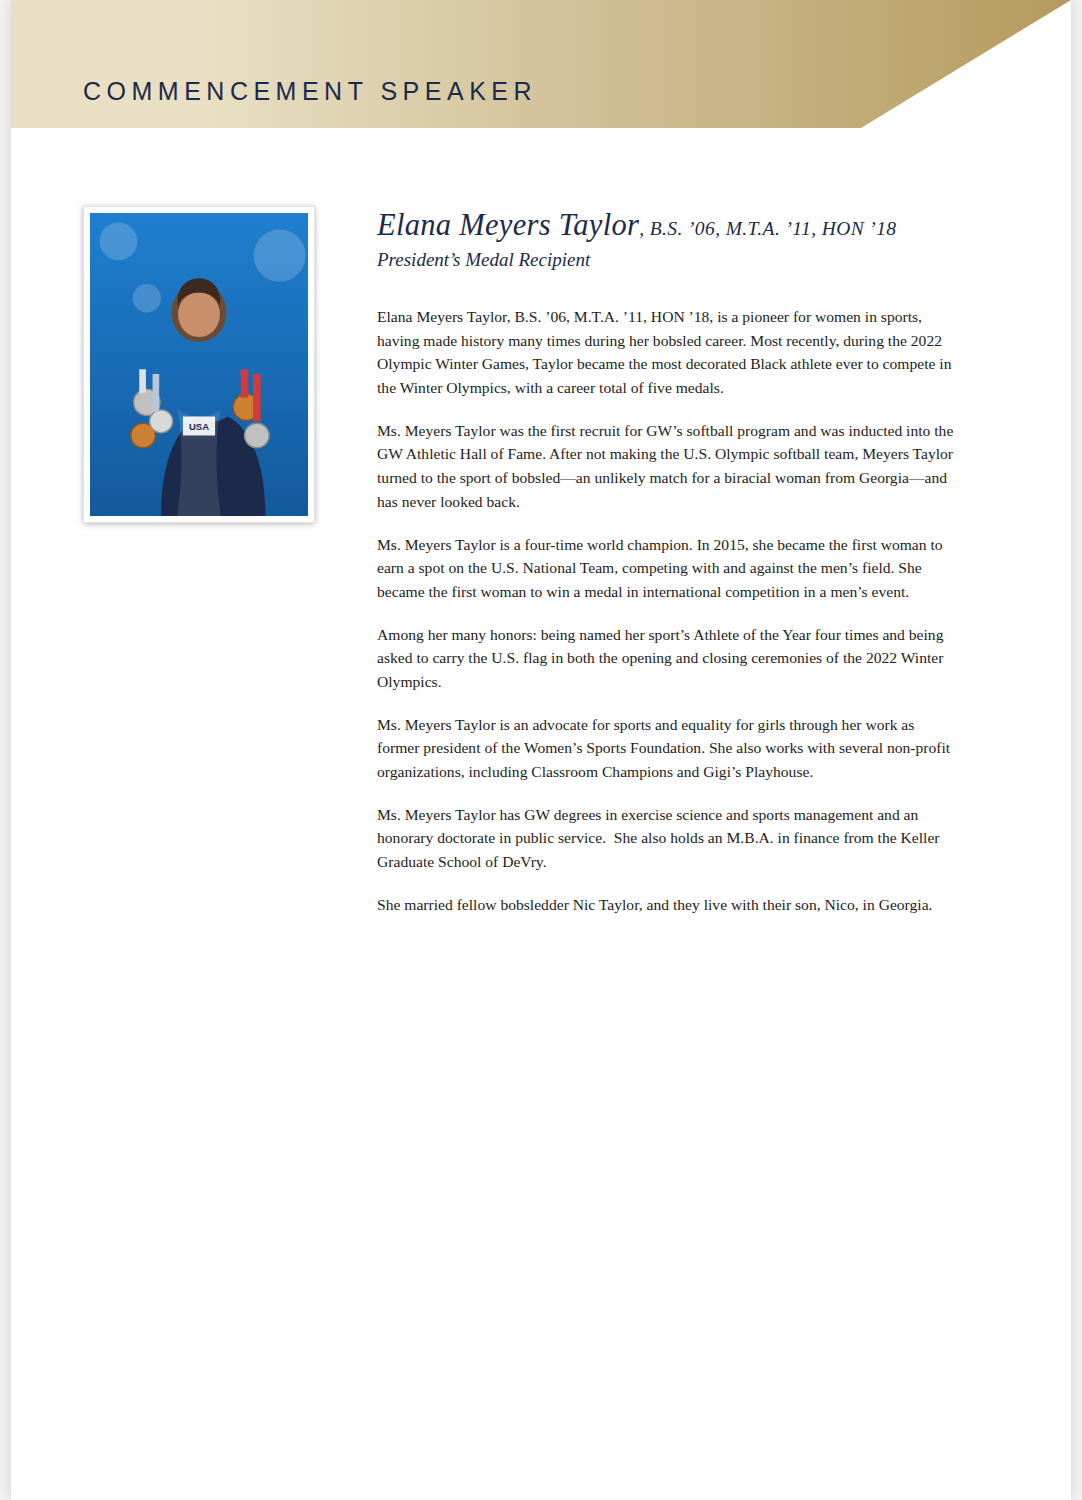Commencement Speaker
Elana Meyers Taylor, B.S. ’06, M.T.A. ’11, HON ’18
President’s Medal Recipient
Elana Meyers Taylor, B.S. ’06, M.T.A. ’11, HON ’18, is a pioneer for women in sports, having made history many times during her bobsled career. Most recently, during the 2022 Olympic Winter Games, Taylor became the most decorated Black athlete ever to compete in the Winter Olympics, with a career total of five medals.
Ms. Meyers Taylor was the first recruit for GW’s softball program and was inducted into the GW Athletic Hall of Fame. After not making the U.S. Olympic softball team, Meyers Taylor turned to the sport of bobsled—an unlikely match for a biracial woman from Georgia—and has never looked back.
Ms. Meyers Taylor is a four-time world champion. In 2015, she became the first woman to earn a spot on the U.S. National Team, competing with and against the men’s field. She became the first woman to win a medal in international competition in a men’s event.
Among her many honors: being named her sport’s Athlete of the Year four times and being asked to carry the U.S. flag in both the opening and closing ceremonies of the 2022 Winter Olympics.
Ms. Meyers Taylor is an advocate for sports and equality for girls through her work as former president of the Women’s Sports Foundation. She also works with several non-profit organizations, including Classroom Champions and Gigi’s Playhouse.
Ms. Meyers Taylor has GW degrees in exercise science and sports management and an honorary doctorate in public service. She also holds an M.B.A. in finance from the Keller Graduate School of DeVry.
She married fellow bobsledder Nic Taylor, and they live with their son, Nico, in Georgia.